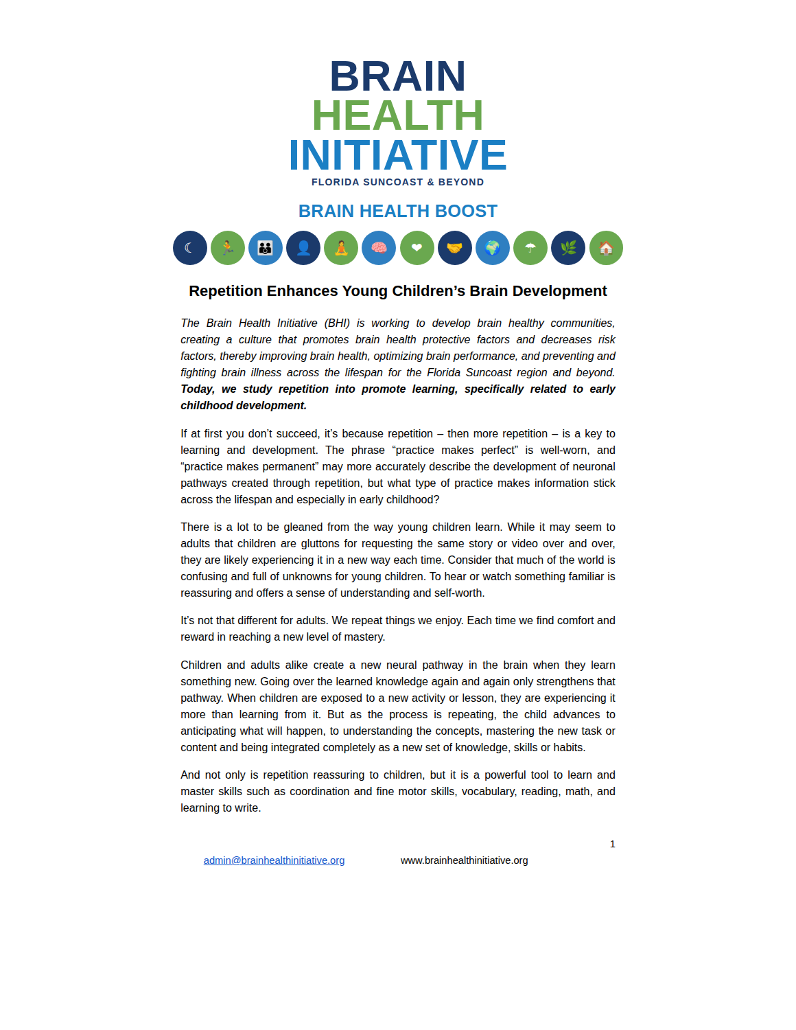BRAIN HEALTH INITIATIVE FLORIDA SUNCOAST & BEYOND
BRAIN HEALTH BOOST
☾
🏃
👪
👤
🧘
🧠
❤
🤝
🌍
☂
🌿
🏠
Repetition Enhances Young Children’s Brain Development
The Brain Health Initiative (BHI) is working to develop brain healthy communities, creating a culture that promotes brain health protective factors and decreases risk factors, thereby improving brain health, optimizing brain performance, and preventing and fighting brain illness across the lifespan for the Florida Suncoast region and beyond. Today, we study repetition into promote learning, specifically related to early childhood development.
If at first you don’t succeed, it’s because repetition – then more repetition – is a key to learning and development. The phrase “practice makes perfect” is well-worn, and “practice makes permanent” may more accurately describe the development of neuronal pathways created through repetition, but what type of practice makes information stick across the lifespan and especially in early childhood?
There is a lot to be gleaned from the way young children learn. While it may seem to adults that children are gluttons for requesting the same story or video over and over, they are likely experiencing it in a new way each time. Consider that much of the world is confusing and full of unknowns for young children. To hear or watch something familiar is reassuring and offers a sense of understanding and self-worth.
It’s not that different for adults. We repeat things we enjoy. Each time we find comfort and reward in reaching a new level of mastery.
Children and adults alike create a new neural pathway in the brain when they learn something new. Going over the learned knowledge again and again only strengthens that pathway. When children are exposed to a new activity or lesson, they are experiencing it more than learning from it. But as the process is repeating, the child advances to anticipating what will happen, to understanding the concepts, mastering the new task or content and being integrated completely as a new set of knowledge, skills or habits.
And not only is repetition reassuring to children, but it is a powerful tool to learn and master skills such as coordination and fine motor skills, vocabulary, reading, math, and learning to write.
1
admin@brainhealthinitiative.org www.brainhealthinitiative.org